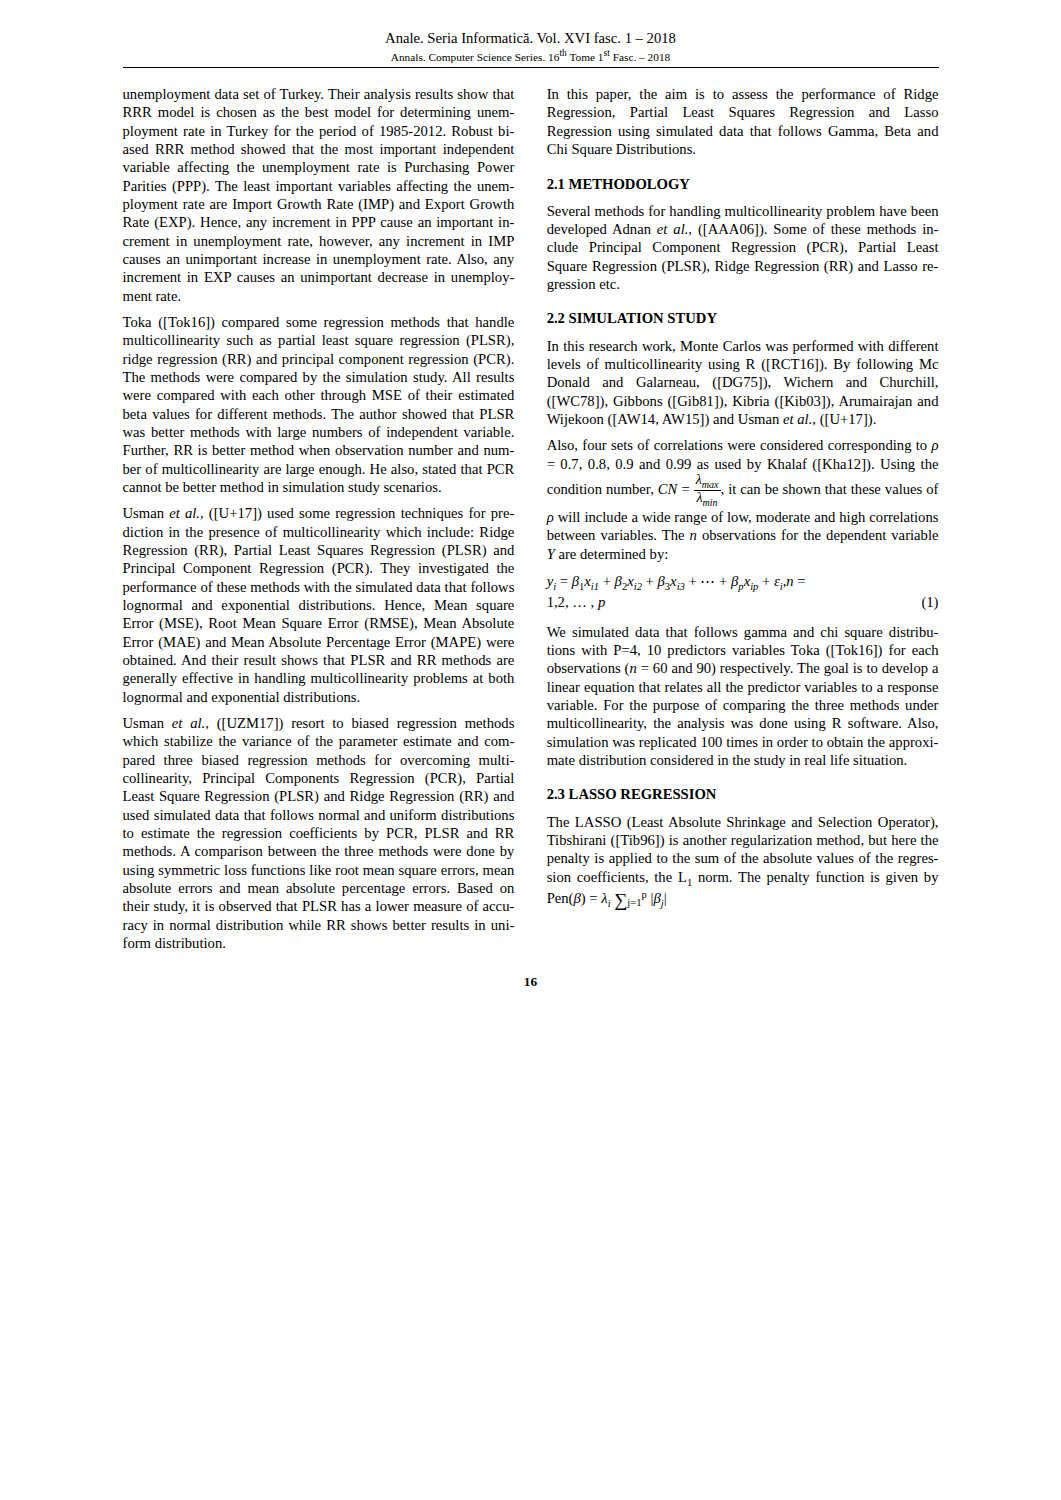Anale. Seria Informatică. Vol. XVI fasc. 1 – 2018
Annals. Computer Science Series. 16th Tome 1st Fasc. – 2018
unemployment data set of Turkey. Their analysis results show that RRR model is chosen as the best model for determining unemployment rate in Turkey for the period of 1985-2012. Robust biased RRR method showed that the most important independent variable affecting the unemployment rate is Purchasing Power Parities (PPP). The least important variables affecting the unemployment rate are Import Growth Rate (IMP) and Export Growth Rate (EXP). Hence, any increment in PPP cause an important increment in unemployment rate, however, any increment in IMP causes an unimportant increase in unemployment rate. Also, any increment in EXP causes an unimportant decrease in unemployment rate.
Toka ([Tok16]) compared some regression methods that handle multicollinearity such as partial least square regression (PLSR), ridge regression (RR) and principal component regression (PCR). The methods were compared by the simulation study. All results were compared with each other through MSE of their estimated beta values for different methods. The author showed that PLSR was better methods with large numbers of independent variable. Further, RR is better method when observation number and number of multicollinearity are large enough. He also, stated that PCR cannot be better method in simulation study scenarios.
Usman et al., ([U+17]) used some regression techniques for prediction in the presence of multicollinearity which include: Ridge Regression (RR), Partial Least Squares Regression (PLSR) and Principal Component Regression (PCR). They investigated the performance of these methods with the simulated data that follows lognormal and exponential distributions. Hence, Mean square Error (MSE), Root Mean Square Error (RMSE), Mean Absolute Error (MAE) and Mean Absolute Percentage Error (MAPE) were obtained. And their result shows that PLSR and RR methods are generally effective in handling multicollinearity problems at both lognormal and exponential distributions.
Usman et al., ([UZM17]) resort to biased regression methods which stabilize the variance of the parameter estimate and compared three biased regression methods for overcoming multicollinearity, Principal Components Regression (PCR), Partial Least Square Regression (PLSR) and Ridge Regression (RR) and used simulated data that follows normal and uniform distributions to estimate the regression coefficients by PCR, PLSR and RR methods. A comparison between the three methods were done by using symmetric loss functions like root mean square errors, mean absolute errors and mean absolute percentage errors. Based on their study, it is observed that PLSR has a lower measure of accuracy in normal distribution while RR shows better results in uniform distribution.
In this paper, the aim is to assess the performance of Ridge Regression, Partial Least Squares Regression and Lasso Regression using simulated data that follows Gamma, Beta and Chi Square Distributions.
2.1 METHODOLOGY
Several methods for handling multicollinearity problem have been developed Adnan et al., ([AAA06]). Some of these methods include Principal Component Regression (PCR), Partial Least Square Regression (PLSR), Ridge Regression (RR) and Lasso regression etc.
2.2 SIMULATION STUDY
In this research work, Monte Carlos was performed with different levels of multicollinearity using R ([RCT16]). By following Mc Donald and Galarneau, ([DG75]), Wichern and Churchill, ([WC78]), Gibbons ([Gib81]), Kibria ([Kib03]), Arumairajan and Wijekoon ([AW14, AW15]) and Usman et al., ([U+17]).
Also, four sets of correlations were considered corresponding to ρ = 0.7, 0.8, 0.9 and 0.99 as used by Khalaf ([Kha12]). Using the condition number, CN = λmax λmin, it can be shown that these values of ρ will include a wide range of low, moderate and high correlations between variables. The n observations for the dependent variable Y are determined by:
yi = β 1 xi1 + β 2 xi2 + β 3 xi3 + ⋯ + βp xip + εi,n = 1,2, … , p (1)
We simulated data that follows gamma and chi square distributions with P=4, 10 predictors variables Toka ([Tok16]) for each observations (n = 60 and 90) respectively. The goal is to develop a linear equation that relates all the predictor variables to a response variable. For the purpose of comparing the three methods under multicollinearity, the analysis was done using R software. Also, simulation was replicated 100 times in order to obtain the approximate distribution considered in the study in real life situation.
2.3 LASSO REGRESSION
The LASSO (Least Absolute Shrinkage and Selection Operator), Tibshirani ([Tib96]) is another regularization method, but here the penalty is applied to the sum of the absolute values of the regression coefficients, the L1 norm. The penalty function is given by Pen(β) = λi ∑j=1 p |βj|
16